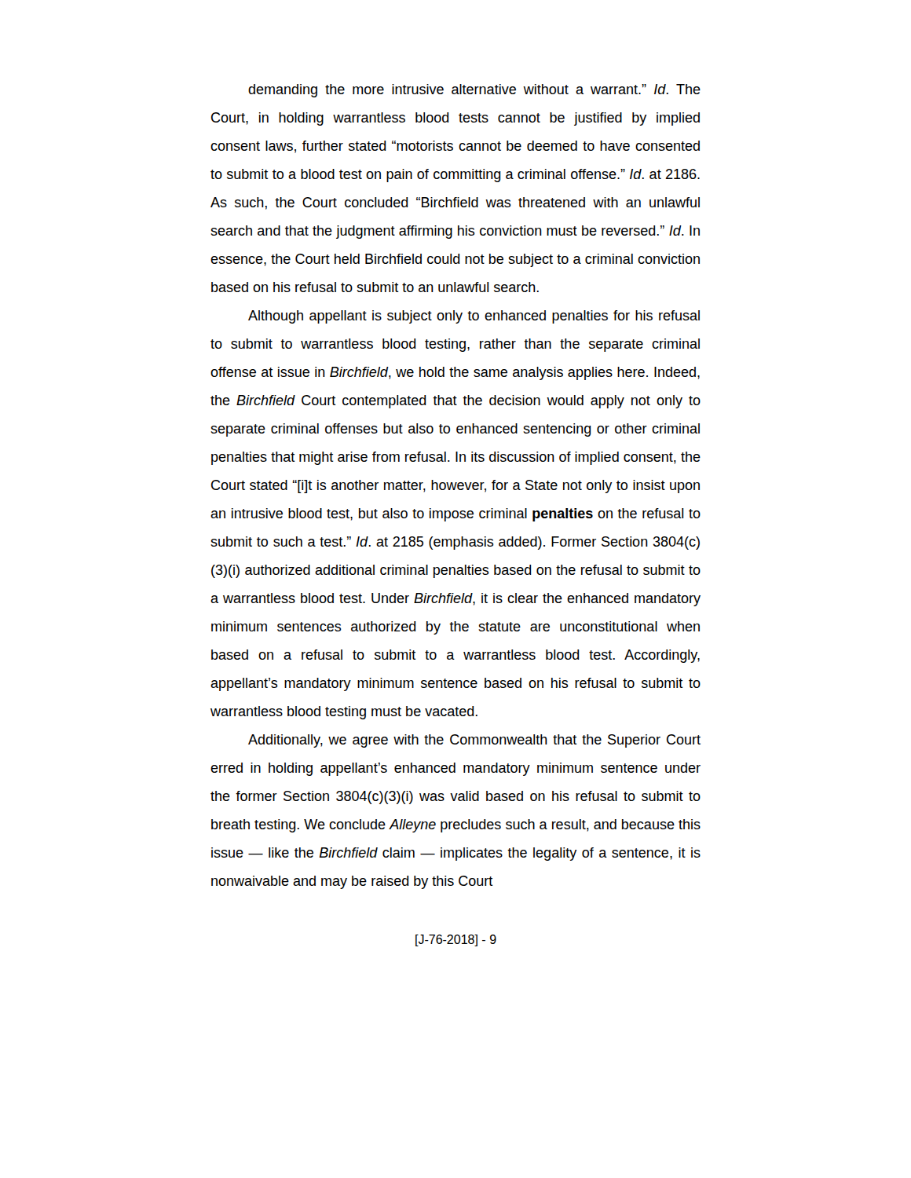demanding the more intrusive alternative without a warrant.” Id. The Court, in holding warrantless blood tests cannot be justified by implied consent laws, further stated “motorists cannot be deemed to have consented to submit to a blood test on pain of committing a criminal offense.” Id. at 2186. As such, the Court concluded “Birchfield was threatened with an unlawful search and that the judgment affirming his conviction must be reversed.” Id. In essence, the Court held Birchfield could not be subject to a criminal conviction based on his refusal to submit to an unlawful search.
Although appellant is subject only to enhanced penalties for his refusal to submit to warrantless blood testing, rather than the separate criminal offense at issue in Birchfield, we hold the same analysis applies here. Indeed, the Birchfield Court contemplated that the decision would apply not only to separate criminal offenses but also to enhanced sentencing or other criminal penalties that might arise from refusal. In its discussion of implied consent, the Court stated “[i]t is another matter, however, for a State not only to insist upon an intrusive blood test, but also to impose criminal penalties on the refusal to submit to such a test.” Id. at 2185 (emphasis added). Former Section 3804(c)(3)(i) authorized additional criminal penalties based on the refusal to submit to a warrantless blood test. Under Birchfield, it is clear the enhanced mandatory minimum sentences authorized by the statute are unconstitutional when based on a refusal to submit to a warrantless blood test. Accordingly, appellant’s mandatory minimum sentence based on his refusal to submit to warrantless blood testing must be vacated.
Additionally, we agree with the Commonwealth that the Superior Court erred in holding appellant’s enhanced mandatory minimum sentence under the former Section 3804(c)(3)(i) was valid based on his refusal to submit to breath testing. We conclude Alleyne precludes such a result, and because this issue — like the Birchfield claim — implicates the legality of a sentence, it is nonwaivable and may be raised by this Court
[J-76-2018] - 9